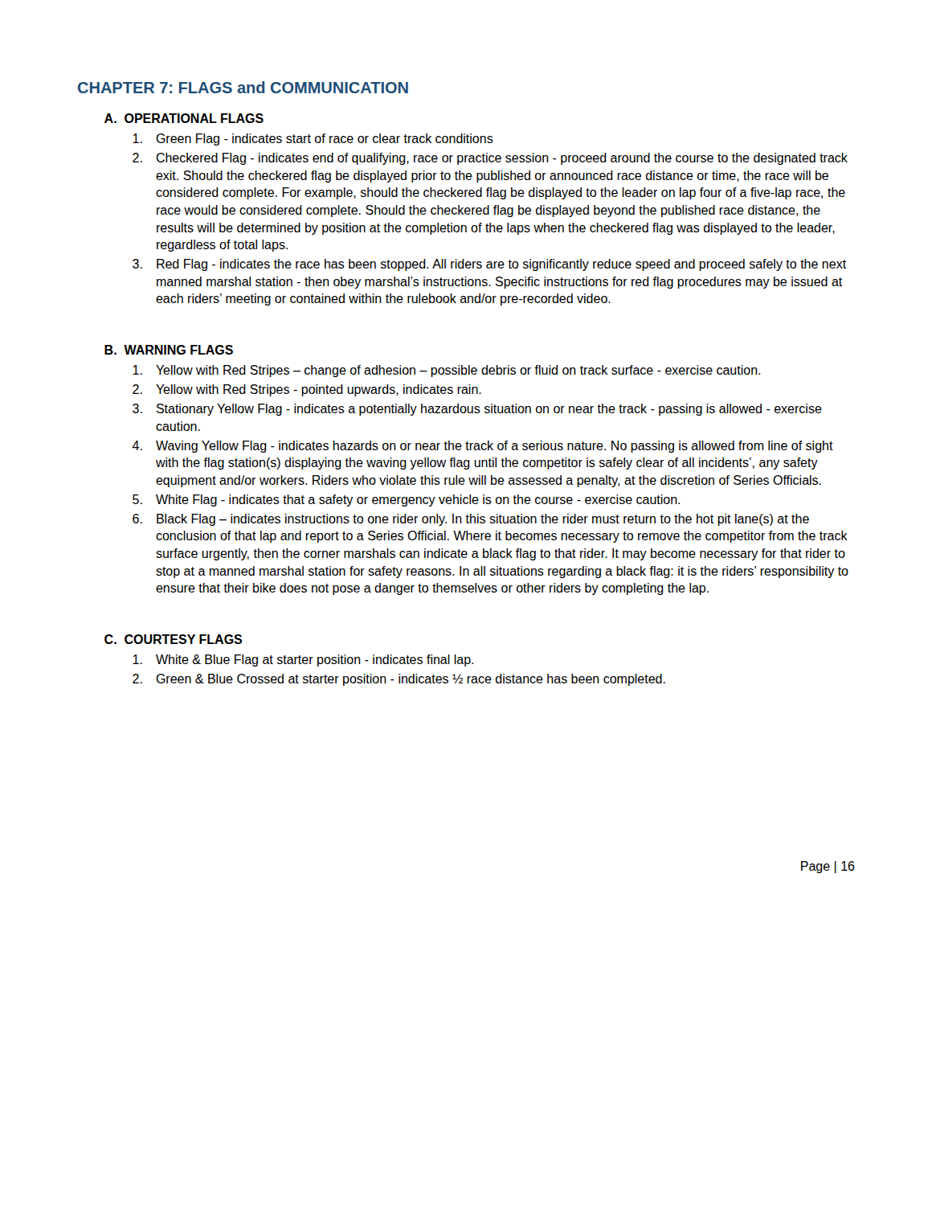CHAPTER 7: FLAGS and COMMUNICATION
A. OPERATIONAL FLAGS
Green Flag - indicates start of race or clear track conditions
Checkered Flag - indicates end of qualifying, race or practice session - proceed around the course to the designated track exit. Should the checkered flag be displayed prior to the published or announced race distance or time, the race will be considered complete. For example, should the checkered flag be displayed to the leader on lap four of a five-lap race, the race would be considered complete. Should the checkered flag be displayed beyond the published race distance, the results will be determined by position at the completion of the laps when the checkered flag was displayed to the leader, regardless of total laps.
Red Flag - indicates the race has been stopped. All riders are to significantly reduce speed and proceed safely to the next manned marshal station - then obey marshal’s instructions. Specific instructions for red flag procedures may be issued at each riders’ meeting or contained within the rulebook and/or pre-recorded video.
B. WARNING FLAGS
Yellow with Red Stripes – change of adhesion – possible debris or fluid on track surface - exercise caution.
Yellow with Red Stripes - pointed upwards, indicates rain.
Stationary Yellow Flag - indicates a potentially hazardous situation on or near the track - passing is allowed - exercise caution.
Waving Yellow Flag - indicates hazards on or near the track of a serious nature. No passing is allowed from line of sight with the flag station(s) displaying the waving yellow flag until the competitor is safely clear of all incidents’, any safety equipment and/or workers. Riders who violate this rule will be assessed a penalty, at the discretion of Series Officials.
White Flag - indicates that a safety or emergency vehicle is on the course - exercise caution.
Black Flag – indicates instructions to one rider only. In this situation the rider must return to the hot pit lane(s) at the conclusion of that lap and report to a Series Official. Where it becomes necessary to remove the competitor from the track surface urgently, then the corner marshals can indicate a black flag to that rider. It may become necessary for that rider to stop at a manned marshal station for safety reasons. In all situations regarding a black flag: it is the riders’ responsibility to ensure that their bike does not pose a danger to themselves or other riders by completing the lap.
C. COURTESY FLAGS
White & Blue Flag at starter position - indicates final lap.
Green & Blue Crossed at starter position - indicates ½ race distance has been completed.
Page | 16